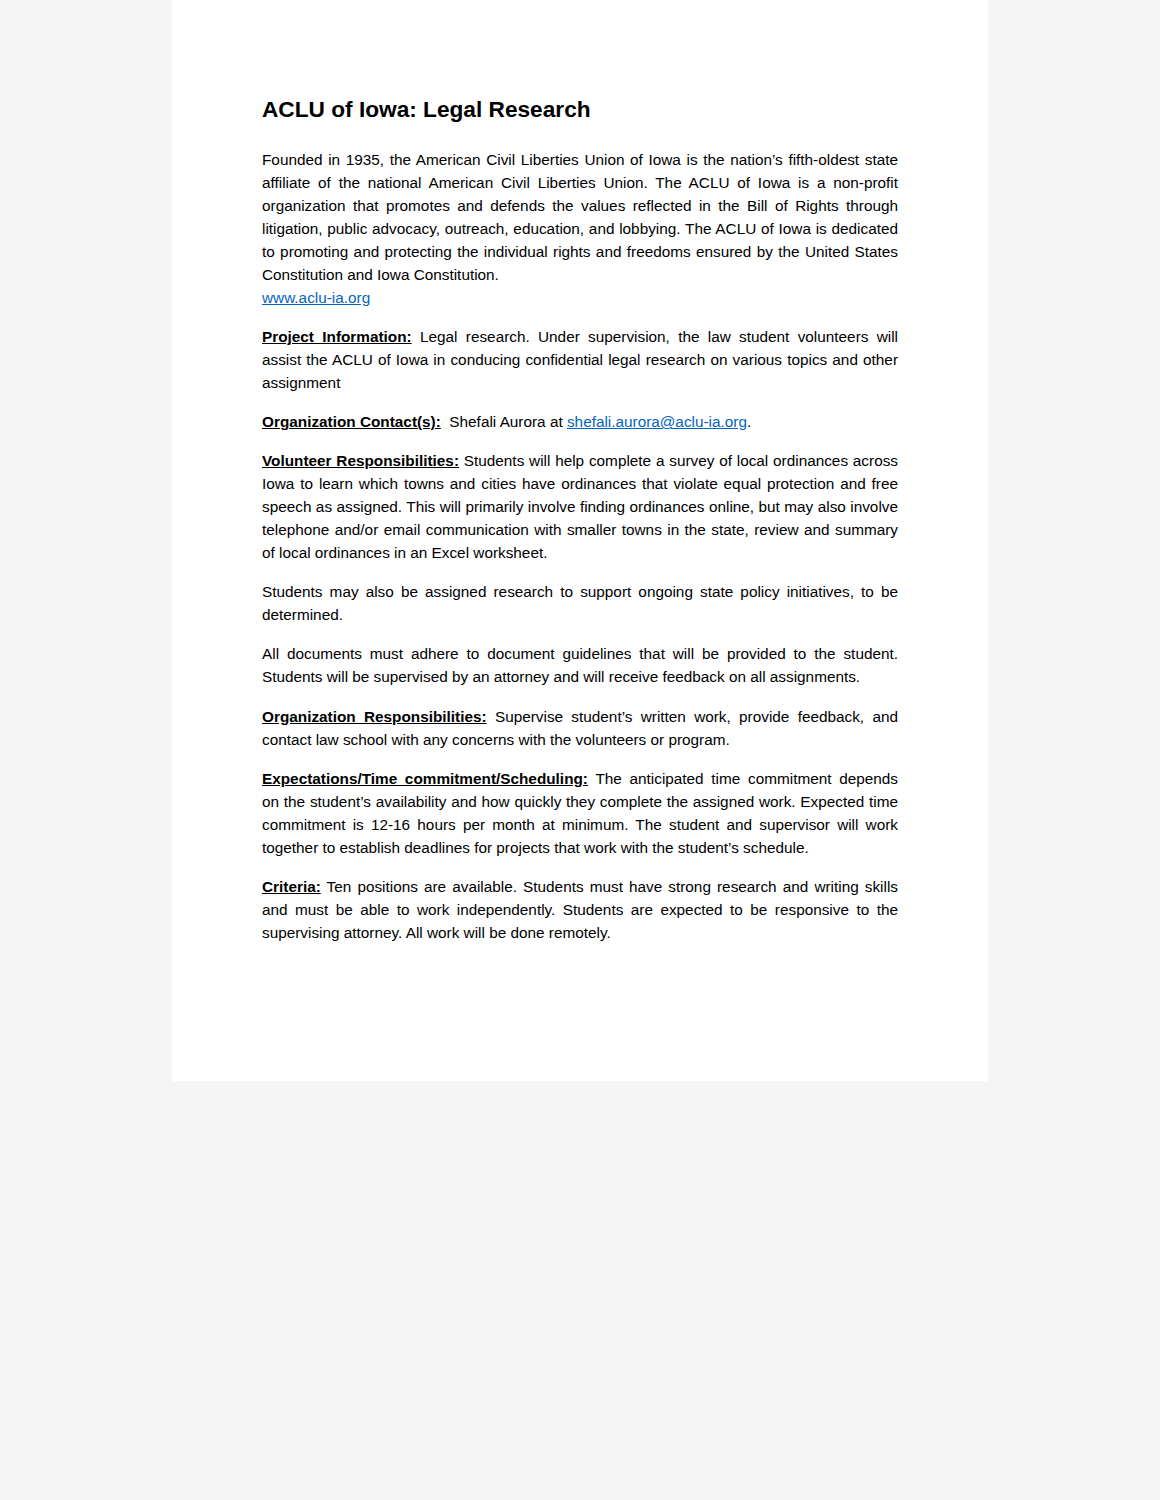ACLU of Iowa: Legal Research
Founded in 1935, the American Civil Liberties Union of Iowa is the nation’s fifth-oldest state affiliate of the national American Civil Liberties Union. The ACLU of Iowa is a non-profit organization that promotes and defends the values reflected in the Bill of Rights through litigation, public advocacy, outreach, education, and lobbying. The ACLU of Iowa is dedicated to promoting and protecting the individual rights and freedoms ensured by the United States Constitution and Iowa Constitution.
www.aclu-ia.org
Project Information: Legal research. Under supervision, the law student volunteers will assist the ACLU of Iowa in conducing confidential legal research on various topics and other assignment
Organization Contact(s): Shefali Aurora at shefali.aurora@aclu-ia.org.
Volunteer Responsibilities: Students will help complete a survey of local ordinances across Iowa to learn which towns and cities have ordinances that violate equal protection and free speech as assigned. This will primarily involve finding ordinances online, but may also involve telephone and/or email communication with smaller towns in the state, review and summary of local ordinances in an Excel worksheet.
Students may also be assigned research to support ongoing state policy initiatives, to be determined.
All documents must adhere to document guidelines that will be provided to the student. Students will be supervised by an attorney and will receive feedback on all assignments.
Organization Responsibilities: Supervise student’s written work, provide feedback, and contact law school with any concerns with the volunteers or program.
Expectations/Time commitment/Scheduling: The anticipated time commitment depends on the student’s availability and how quickly they complete the assigned work. Expected time commitment is 12-16 hours per month at minimum. The student and supervisor will work together to establish deadlines for projects that work with the student’s schedule.
Criteria: Ten positions are available. Students must have strong research and writing skills and must be able to work independently. Students are expected to be responsive to the supervising attorney. All work will be done remotely.